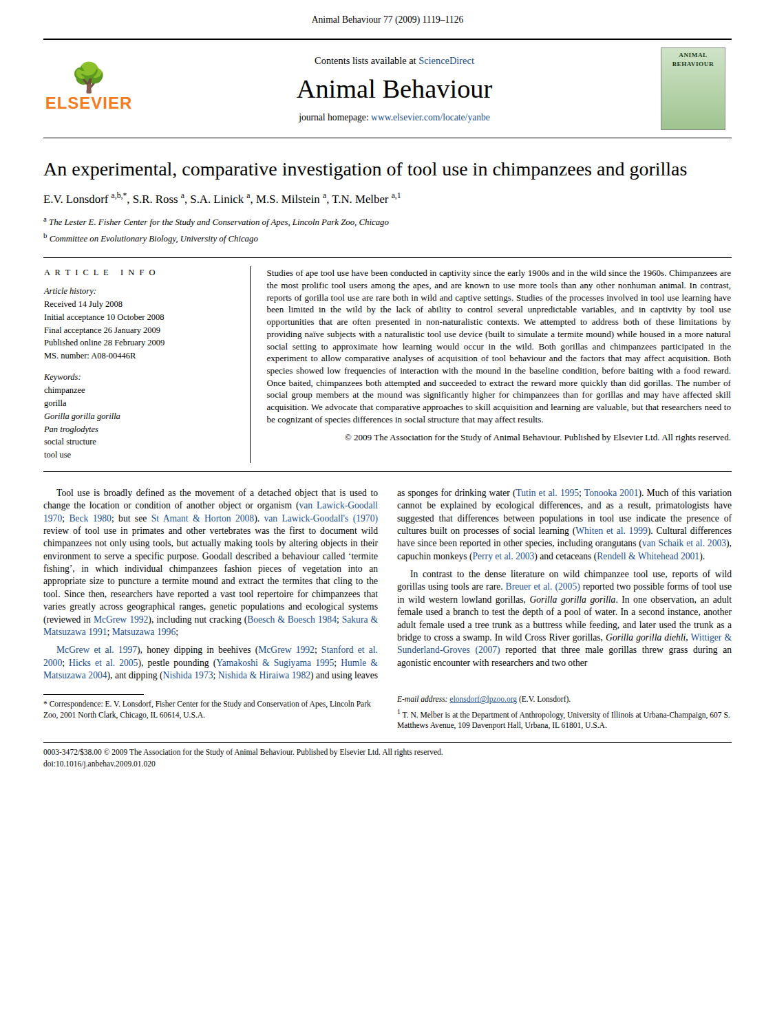Animal Behaviour 77 (2009) 1119–1126
| 🌳 ELSEVIER | Contents lists available at ScienceDirect Animal Behaviour journal homepage: www.elsevier.com/locate/yanbe | ANIMAL BEHAVIOUR |
An experimental, comparative investigation of tool use in chimpanzees and gorillas
E.V. Lonsdorf a,b,*, S.R. Ross a, S.A. Linick a, M.S. Milstein a, T.N. Melber a,1
a The Lester E. Fisher Center for the Study and Conservation of Apes, Lincoln Park Zoo, Chicago
b Committee on Evolutionary Biology, University of Chicago
| A R T I C L E I N F O Article history: Received 14 July 2008 Initial acceptance 10 October 2008 Final acceptance 26 January 2009 Published online 28 February 2009 MS. number: A08-00446R Keywords: chimpanzee gorilla Gorilla gorilla gorilla Pan troglodytes social structure tool use | Studies of ape tool use have been conducted in captivity since the early 1900s and in the wild since the 1960s. Chimpanzees are the most prolific tool users among the apes, and are known to use more tools than any other nonhuman animal. In contrast, reports of gorilla tool use are rare both in wild and captive settings. Studies of the processes involved in tool use learning have been limited in the wild by the lack of ability to control several unpredictable variables, and in captivity by tool use opportunities that are often presented in non-naturalistic contexts. We attempted to address both of these limitations by providing naïve subjects with a naturalistic tool use device (built to simulate a termite mound) while housed in a more natural social setting to approximate how learning would occur in the wild. Both gorillas and chimpanzees participated in the experiment to allow comparative analyses of acquisition of tool behaviour and the factors that may affect acquisition. Both species showed low frequencies of interaction with the mound in the baseline condition, before baiting with a food reward. Once baited, chimpanzees both attempted and succeeded to extract the reward more quickly than did gorillas. The number of social group members at the mound was significantly higher for chimpanzees than for gorillas and may have affected skill acquisition. We advocate that comparative approaches to skill acquisition and learning are valuable, but that researchers need to be cognizant of species differences in social structure that may affect results. © 2009 The Association for the Study of Animal Behaviour. Published by Elsevier Ltd. All rights reserved. |
Tool use is broadly defined as the movement of a detached object that is used to change the location or condition of another object or organism (van Lawick-Goodall 1970; Beck 1980; but see St Amant & Horton 2008). van Lawick-Goodall's (1970) review of tool use in primates and other vertebrates was the first to document wild chimpanzees not only using tools, but actually making tools by altering objects in their environment to serve a specific purpose. Goodall described a behaviour called ‘termite fishing’, in which individual chimpanzees fashion pieces of vegetation into an appropriate size to puncture a termite mound and extract the termites that cling to the tool. Since then, researchers have reported a vast tool repertoire for chimpanzees that varies greatly across geographical ranges, genetic populations and ecological systems (reviewed in McGrew 1992), including nut cracking (Boesch & Boesch 1984; Sakura & Matsuzawa 1991; Matsuzawa 1996;
McGrew et al. 1997), honey dipping in beehives (McGrew 1992; Stanford et al. 2000; Hicks et al. 2005), pestle pounding (Yamakoshi & Sugiyama 1995; Humle & Matsuzawa 2004), ant dipping (Nishida 1973; Nishida & Hiraiwa 1982) and using leaves as sponges for drinking water (Tutin et al. 1995; Tonooka 2001). Much of this variation cannot be explained by ecological differences, and as a result, primatologists have suggested that differences between populations in tool use indicate the presence of cultures built on processes of social learning (Whiten et al. 1999). Cultural differences have since been reported in other species, including orangutans (van Schaik et al. 2003), capuchin monkeys (Perry et al. 2003) and cetaceans (Rendell & Whitehead 2001).
In contrast to the dense literature on wild chimpanzee tool use, reports of wild gorillas using tools are rare. Breuer et al. (2005) reported two possible forms of tool use in wild western lowland gorillas, Gorilla gorilla gorilla. In one observation, an adult female used a branch to test the depth of a pool of water. In a second instance, another adult female used a tree trunk as a buttress while feeding, and later used the trunk as a bridge to cross a swamp. In wild Cross River gorillas, Gorilla gorilla diehli, Wittiger & Sunderland-Groves (2007) reported that three male gorillas threw grass during an agonistic encounter with researchers and two other
* Correspondence: E. V. Lonsdorf, Fisher Center for the Study and Conservation of Apes, Lincoln Park Zoo, 2001 North Clark, Chicago, IL 60614, U.S.A.
E-mail address: elonsdorf@lpzoo.org (E.V. Lonsdorf).
1 T. N. Melber is at the Department of Anthropology, University of Illinois at Urbana-Champaign, 607 S. Matthews Avenue, 109 Davenport Hall, Urbana, IL 61801, U.S.A.
0003-3472/$38.00 © 2009 The Association for the Study of Animal Behaviour. Published by Elsevier Ltd. All rights reserved.
doi:10.1016/j.anbehav.2009.01.020